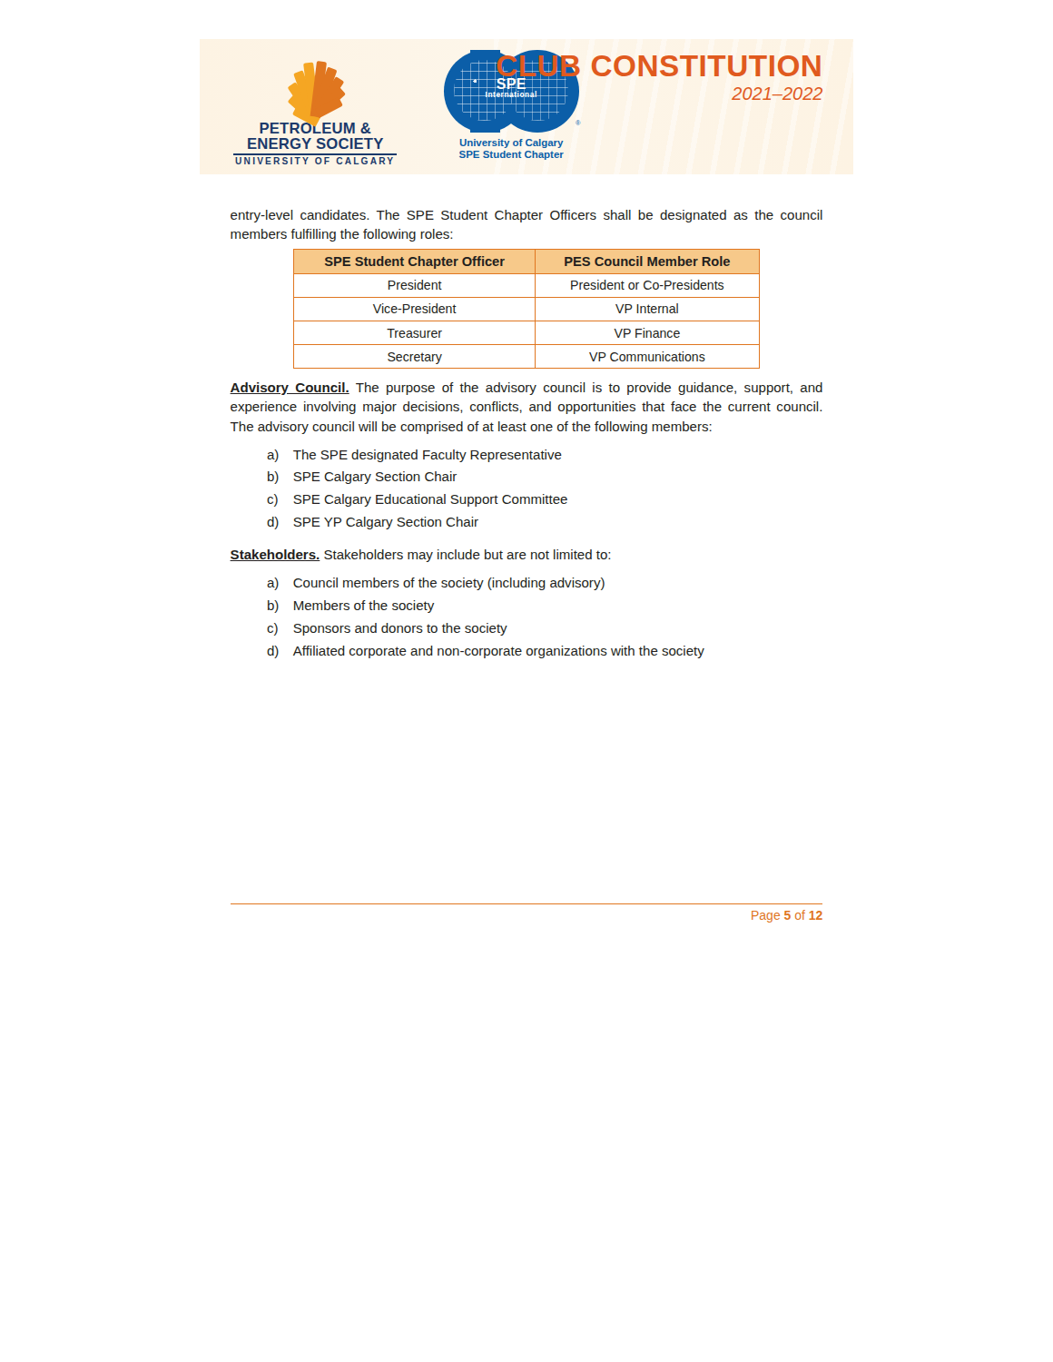PETROLEUM &
ENERGY SOCIETY
UNIVERSITY OF CALGARY
SPE
International
®
University of Calgary
SPE Student Chapter
CLUB CONSTITUTION
2021–2022
entry-level candidates. The SPE Student Chapter Officers shall be designated as the council members fulfilling the following roles:
| SPE Student Chapter Officer | PES Council Member Role |
| --- | --- |
| President | President or Co-Presidents |
| Vice-President | VP Internal |
| Treasurer | VP Finance |
| Secretary | VP Communications |
Advisory Council. The purpose of the advisory council is to provide guidance, support, and experience involving major decisions, conflicts, and opportunities that face the current council. The advisory council will be comprised of at least one of the following members:
a) The SPE designated Faculty Representative
b) SPE Calgary Section Chair
c) SPE Calgary Educational Support Committee
d) SPE YP Calgary Section Chair
Stakeholders. Stakeholders may include but are not limited to:
a) Council members of the society (including advisory)
b) Members of the society
c) Sponsors and donors to the society
d) Affiliated corporate and non-corporate organizations with the society
Page 5 of 12